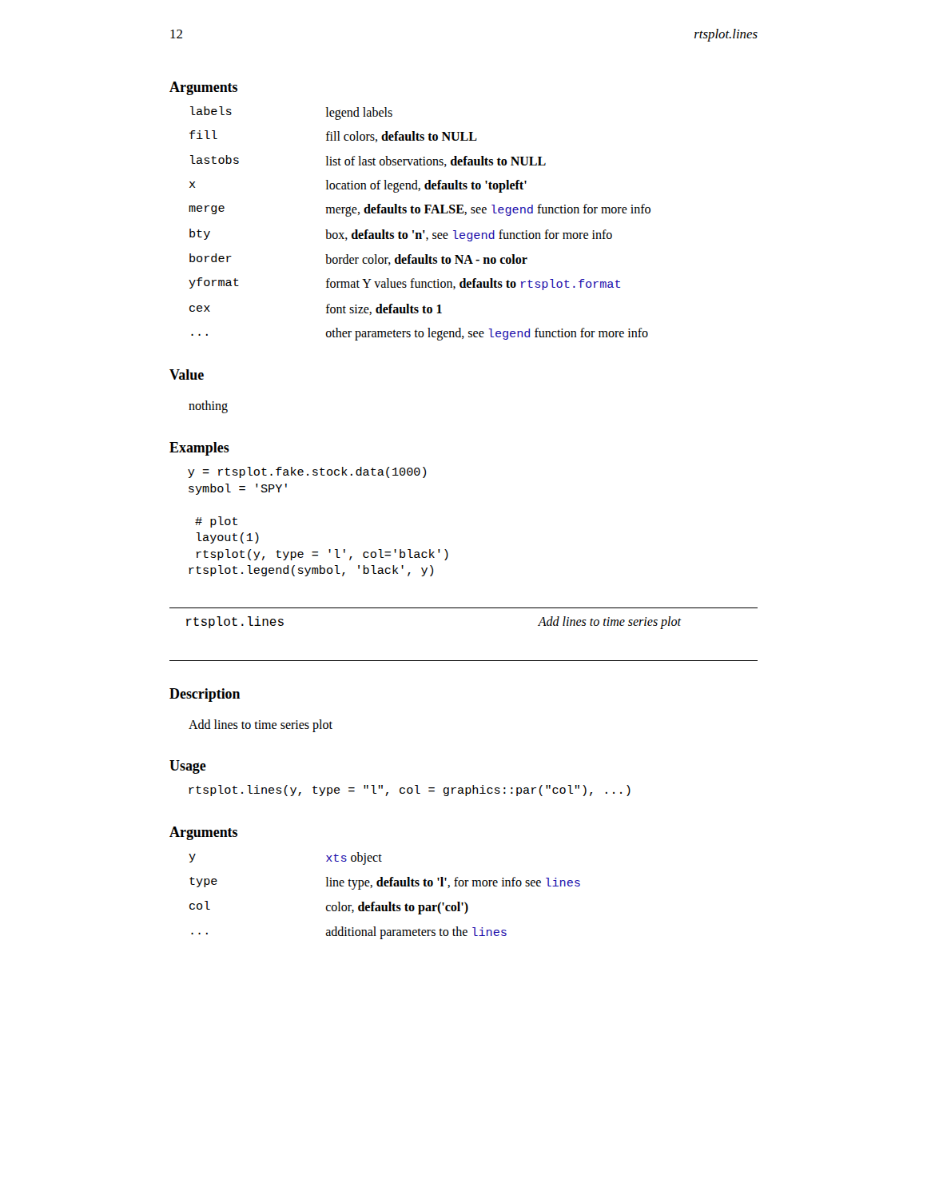12 rtsplot.lines
Arguments
labels
legend labels
fill
fill colors, defaults to NULL
lastobs
list of last observations, defaults to NULL
x
location of legend, defaults to 'topleft'
merge
merge, defaults to FALSE, see legend function for more info
bty
box, defaults to 'n', see legend function for more info
border
border color, defaults to NA - no color
yformat
format Y values function, defaults to rtsplot.format
cex
font size, defaults to 1
...
other parameters to legend, see legend function for more info
Value
nothing
Examples
y = rtsplot.fake.stock.data(1000)
symbol = 'SPY'

 # plot
 layout(1)
 rtsplot(y, type = 'l', col='black')
rtsplot.legend(symbol, 'black', y)
rtsplot.lines Add lines to time series plot
Description
Add lines to time series plot
Usage
rtsplot.lines(y, type = "l", col = graphics::par("col"), ...)
Arguments
y
xts object
type
line type, defaults to 'l', for more info see lines
col
color, defaults to par('col')
...
additional parameters to the lines